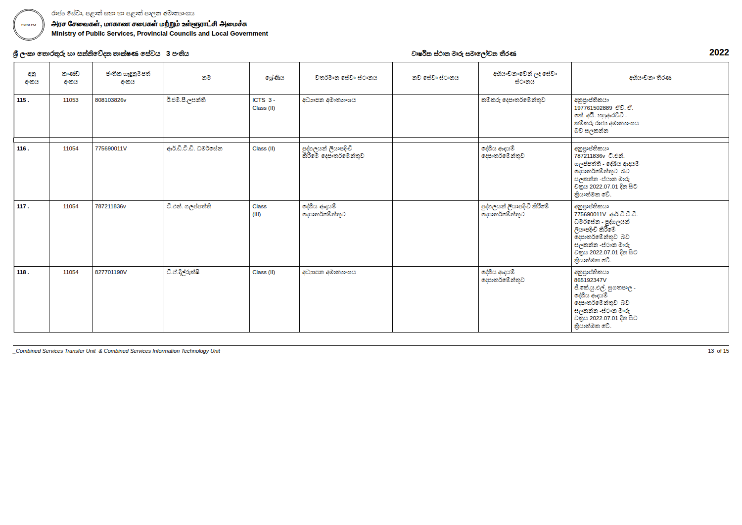රාජ්‍ය සේවා, පළාත් සභා හා පළාත් පාලන අමාත්‍යාංශය
அரச சேவைகள், மாகாண சபைகள் மற்றும் உள்ளூராட்சி அமைச்சு
Ministry of Public Services, Provincial Councils and Local Government
ශ්‍රී ලංකා තොරතුරු හා සන්නිවේදන තාක්ෂණ සේවය 3 පංතිය
වාර්ෂික ස්ථාන මාරු සමාලෝචන තීරණ
2022
| අනු අංකය | කාණ්ඩ අංකය | ජාතික හැඳුනුම්පත් අංකය | නම | ශ්‍රේණිය | වර්තමාන සේවා ස්ථානය | නව සේවා ස්ථානය | අභියාචනාවෙන් ලද සේවා ස්ථානය | අභියාචනා තීරණ |
| --- | --- | --- | --- | --- | --- | --- | --- | --- |
| 115 . | 11053 | 808103826v | ඊ.එම්.පී.ලසන්ති | ICTS 3 - Class (II) | අධ්‍යාපන අමාත්‍යාංශය | | කම්කරු දෙපාර්තමේන්තුව | අනුප්‍රාප්තිකයා 197761502889 ඒවි. ඒ්. කේ. අයි. හපුආරච්චි - කම්කරු රාජ්‍ය අමාත්‍යාංශය බව සලකන්න |
| 116 . | 11054 | 775690011V | ආර්.ඩී.ටී.ඩී. ධර්මසේන | Class (II) | පුද්ගලයන් ලියාපදිංචි කිරීමේ දෙපාර්තමේන්තුව | | දේශීය ආදායම් දෙපාර්තමේන්තුව | අනුප්‍රාප්තිකයා 787211836v ටී.එන්. ගලප්පත්ති - දේශීය ආදායම් දෙපාර්තමේන්තුව බව සලකන්න -ස්ථාන මාරු චක්‍රය 2022.07.01 දින සිට ක්‍රියාත්මක වේ. |
| 117 . | 11054 | 787211836v | ටී.එන්. ගලප්පත්ති | Class (III) | දේශීය ආදායම් දෙපාර්තමේන්තුව | | පුද්ගලයන් ලියාපදිංචි කිරීමේ දෙපාර්තමේන්තුව | අනුප්‍රාප්තිකයා 775690011V ආර්.ඩී.ටී.ඩී. ධර්මසේන - පුද්ගලයන් ලියාපදිංචි කිරීමේ දෙපාර්තමේන්තුව බව සලකන්න -ස්ථාන මාරු චක්‍රය 2022.07.01 දින සිට ක්‍රියාත්මක වේ. |
| 118 . | 11054 | 827701190V | ටී.ඒ.දිල්රුක්ෂි | Class (II) | අධ්‍යාපන අමාත්‍යාංශය | | දේශීය ආදායම් දෙපාර්තමේන්තුව | අනුප්‍රාප්තිකයා 865192347V ජී.කේ.යු.එල්. සුගතපාල - දේශීය ආදායම් දෙපාර්තමේන්තුව බව සලකන්න -ස්ථාන මාරු චක්‍රය 2022.07.01 දින සිට ක්‍රියාත්මක වේ. |
_Combined Services Transfer Unit & Combined Services Information Technology Unit
13 of 15